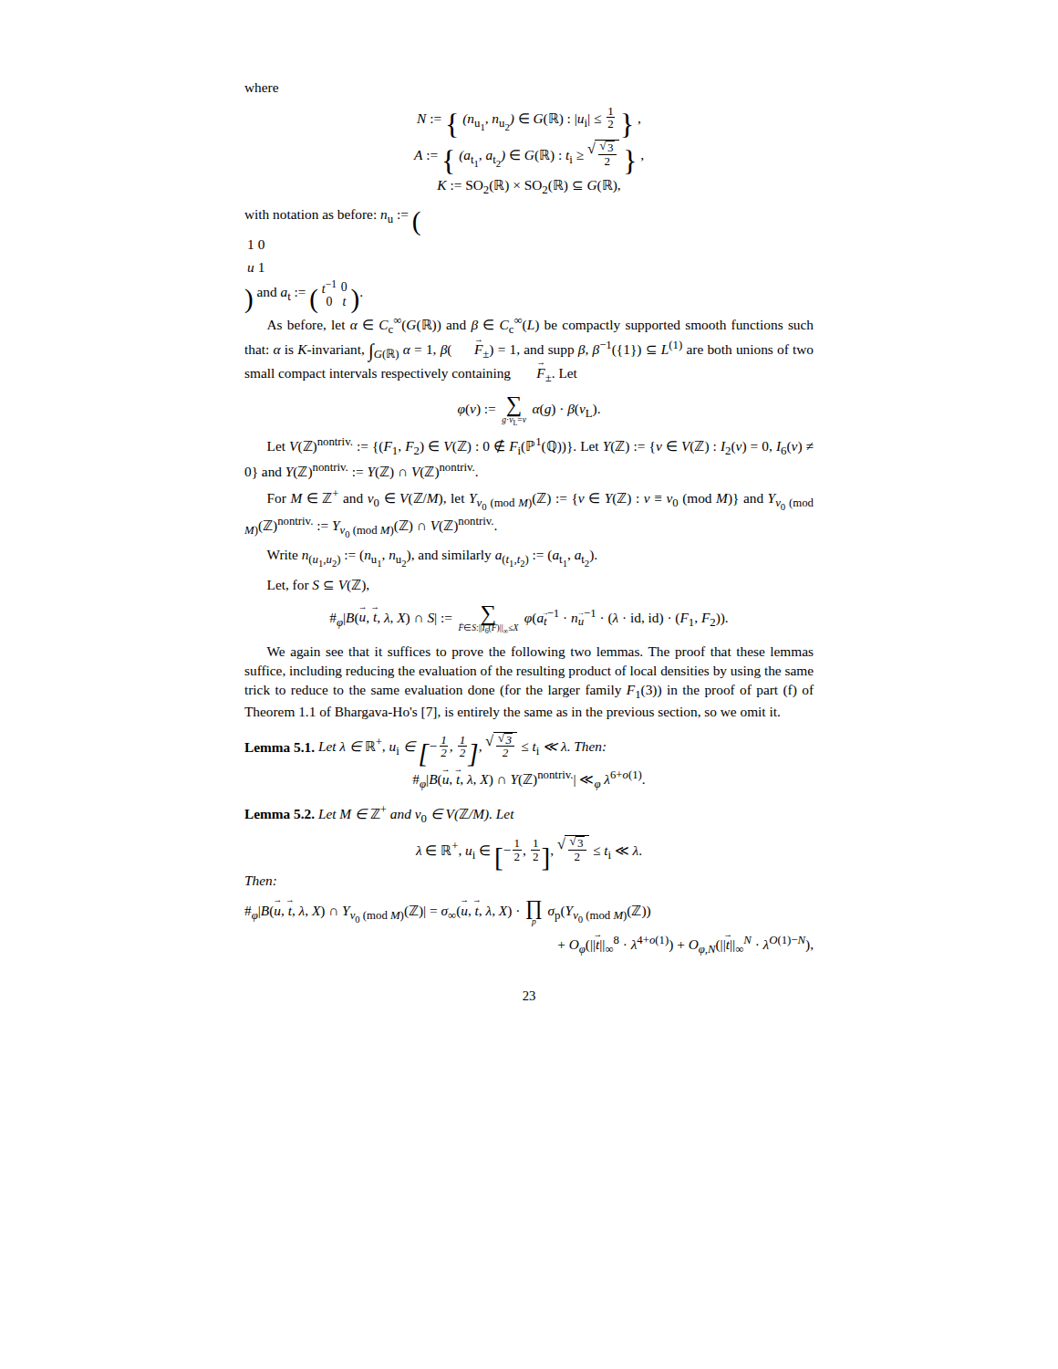where
N := { (nu1, nu2) ∈ G( ) : |ui| ≤ 12 } ,
A := { (at1, at2) ∈ G( ) : ti ≥ 32 } ,
K := SO2( ) × SO2( ) ⊆ G( ),
with notation as before: nu := (
| 1 | 0 |
| u | 1 |
) and at := (
| t −1 | 0 |
| 0 | t |
).
As before, let α ∈ Cc∞(G( )) and β ∈ Cc∞(L) be compactly supported smooth functions such that: α is K-invariant, ∫G( ) α = 1, β(F±) = 1, and supp β, β−1({1}) ⊆ L(1) are both unions of two small compact intervals respectively containing F±. Let
φ(v) := ∑g·vL=v α(g) · β(vL).
Let V( )nontriv. := {(F1, F2) ∈ V( ) : 0 ∉ Fi(1( ))}. Let Y( ) := {v ∈ V( ) : I2(v) = 0, I6(v) ≠ 0} and Y( )nontriv. := Y( ) ∩ V( )nontriv..
For M ∈ + and v0 ∈ V( /M), let Yv0 (mod M)( ) := {v ∈ Y( ) : v ≡ v0 (mod M)} and Yv0 (mod M)( )nontriv. := Yv0 (mod M)( ) ∩ V( )nontriv..
Write n(u1,u2) := (nu1, nu2), and similarly a(t1,t2) := (at1, at2).
Let, for S ⊆ V( ),
#φ|B(u, t, λ, X) ∩ S| := ∑F∈S:||I6(F)||∞≤X φ(at−1 · nu−1 · (λ · id, id) · (F1, F2)).
We again see that it suffices to prove the following two lemmas. The proof that these lemmas suffice, including reducing the evaluation of the resulting product of local densities by using the same trick to reduce to the same evaluation done (for the larger family F1(3)) in the proof of part (f) of Theorem 1.1 of Bhargava-Ho's [7], is entirely the same as in the previous section, so we omit it.
Lemma 5.1. Let λ ∈ +, ui ∈ [−12, 12], 32 ≤ ti ≪ λ. Then:
#φ|B(u, t, λ, X) ∩ Y( )nontriv.| ≪φ λ6+o(1).
Lemma 5.2. Let M ∈ + and v0 ∈ V( /M). Let
λ ∈ +, ui ∈ [−12, 12], 32 ≤ ti ≪ λ.
Then:
#φ|B(u, t, λ, X) ∩ Yv0 (mod M)( )| = σ∞(u, t, λ, X) · ∏p σp(Yv0 (mod M)( ))
+ Oφ(||t||∞8 · λ4+o(1)) + Oφ,N(||t||∞N · λO(1)−N),
23